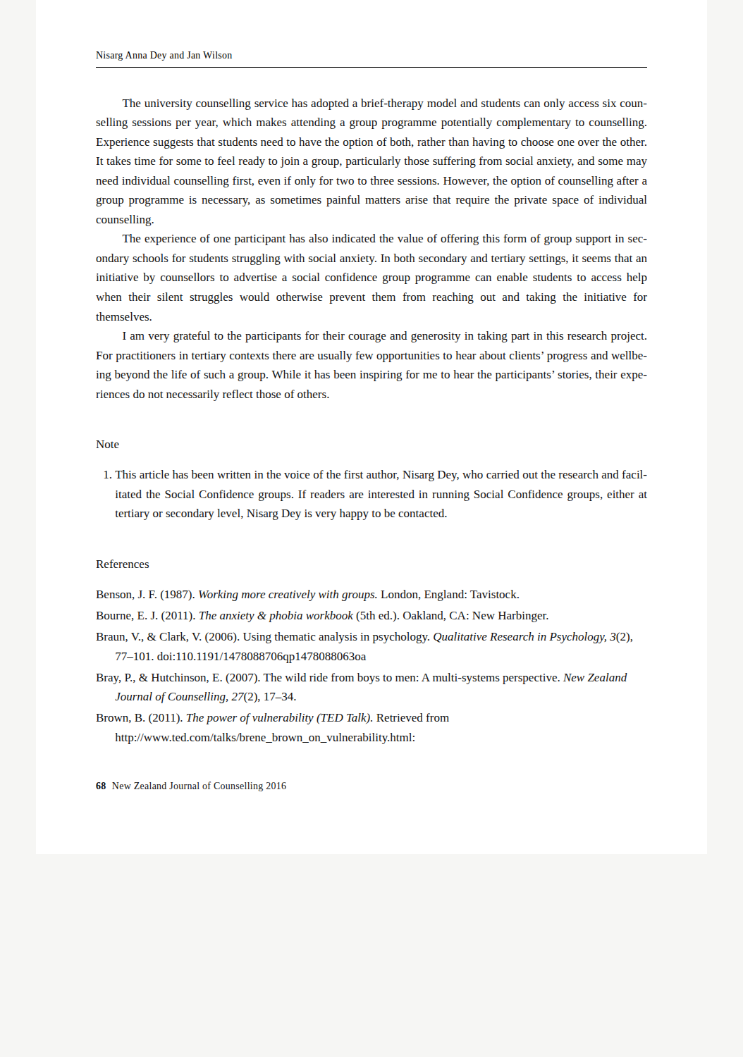Nisarg Anna Dey and Jan Wilson
The university counselling service has adopted a brief-therapy model and students can only access six counselling sessions per year, which makes attending a group programme potentially complementary to counselling. Experience suggests that students need to have the option of both, rather than having to choose one over the other. It takes time for some to feel ready to join a group, particularly those suffering from social anxiety, and some may need individual counselling first, even if only for two to three sessions. However, the option of counselling after a group programme is necessary, as sometimes painful matters arise that require the private space of individual counselling.
The experience of one participant has also indicated the value of offering this form of group support in secondary schools for students struggling with social anxiety. In both secondary and tertiary settings, it seems that an initiative by counsellors to advertise a social confidence group programme can enable students to access help when their silent struggles would otherwise prevent them from reaching out and taking the initiative for themselves.
I am very grateful to the participants for their courage and generosity in taking part in this research project. For practitioners in tertiary contexts there are usually few opportunities to hear about clients’ progress and wellbeing beyond the life of such a group. While it has been inspiring for me to hear the participants’ stories, their experiences do not necessarily reflect those of others.
Note
This article has been written in the voice of the first author, Nisarg Dey, who carried out the research and facilitated the Social Confidence groups. If readers are interested in running Social Confidence groups, either at tertiary or secondary level, Nisarg Dey is very happy to be contacted.
References
Benson, J. F. (1987). Working more creatively with groups. London, England: Tavistock.
Bourne, E. J. (2011). The anxiety & phobia workbook (5th ed.). Oakland, CA: New Harbinger.
Braun, V., & Clark, V. (2006). Using thematic analysis in psychology. Qualitative Research in Psychology, 3(2), 77–101. doi:110.1191/1478088706qp1478088063oa
Bray, P., & Hutchinson, E. (2007). The wild ride from boys to men: A multi-systems perspective. New Zealand Journal of Counselling, 27(2), 17–34.
Brown, B. (2011). The power of vulnerability (TED Talk). Retrieved from http://www.ted.com/talks/brene_brown_on_vulnerability.html:
68 New Zealand Journal of Counselling 2016